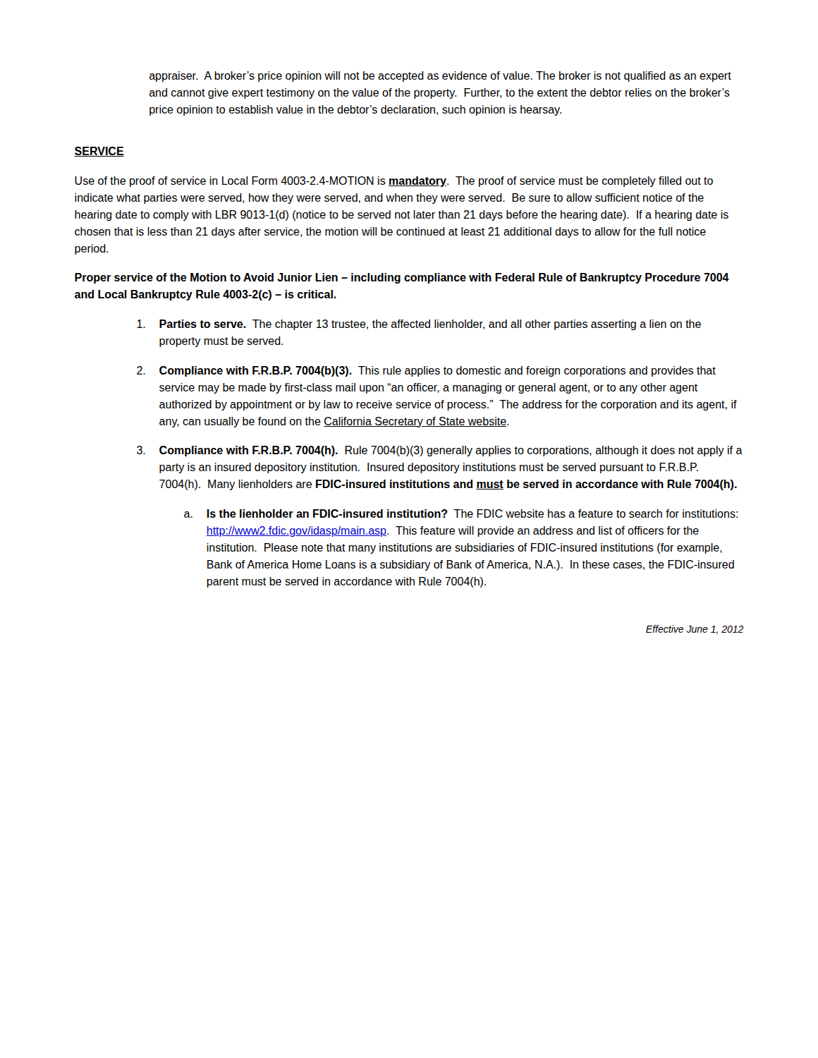appraiser. A broker’s price opinion will not be accepted as evidence of value. The broker is not qualified as an expert and cannot give expert testimony on the value of the property. Further, to the extent the debtor relies on the broker’s price opinion to establish value in the debtor’s declaration, such opinion is hearsay.
SERVICE
Use of the proof of service in Local Form 4003-2.4-MOTION is mandatory. The proof of service must be completely filled out to indicate what parties were served, how they were served, and when they were served. Be sure to allow sufficient notice of the hearing date to comply with LBR 9013-1(d) (notice to be served not later than 21 days before the hearing date). If a hearing date is chosen that is less than 21 days after service, the motion will be continued at least 21 additional days to allow for the full notice period.
Proper service of the Motion to Avoid Junior Lien – including compliance with Federal Rule of Bankruptcy Procedure 7004 and Local Bankruptcy Rule 4003-2(c) – is critical.
Parties to serve. The chapter 13 trustee, the affected lienholder, and all other parties asserting a lien on the property must be served.
Compliance with F.R.B.P. 7004(b)(3). This rule applies to domestic and foreign corporations and provides that service may be made by first-class mail upon “an officer, a managing or general agent, or to any other agent authorized by appointment or by law to receive service of process.” The address for the corporation and its agent, if any, can usually be found on the California Secretary of State website.
Compliance with F.R.B.P. 7004(h). Rule 7004(b)(3) generally applies to corporations, although it does not apply if a party is an insured depository institution. Insured depository institutions must be served pursuant to F.R.B.P. 7004(h). Many lienholders are FDIC-insured institutions and must be served in accordance with Rule 7004(h).
Is the lienholder an FDIC-insured institution? The FDIC website has a feature to search for institutions: http://www2.fdic.gov/idasp/main.asp. This feature will provide an address and list of officers for the institution. Please note that many institutions are subsidiaries of FDIC-insured institutions (for example, Bank of America Home Loans is a subsidiary of Bank of America, N.A.). In these cases, the FDIC-insured parent must be served in accordance with Rule 7004(h).
Effective June 1, 2012